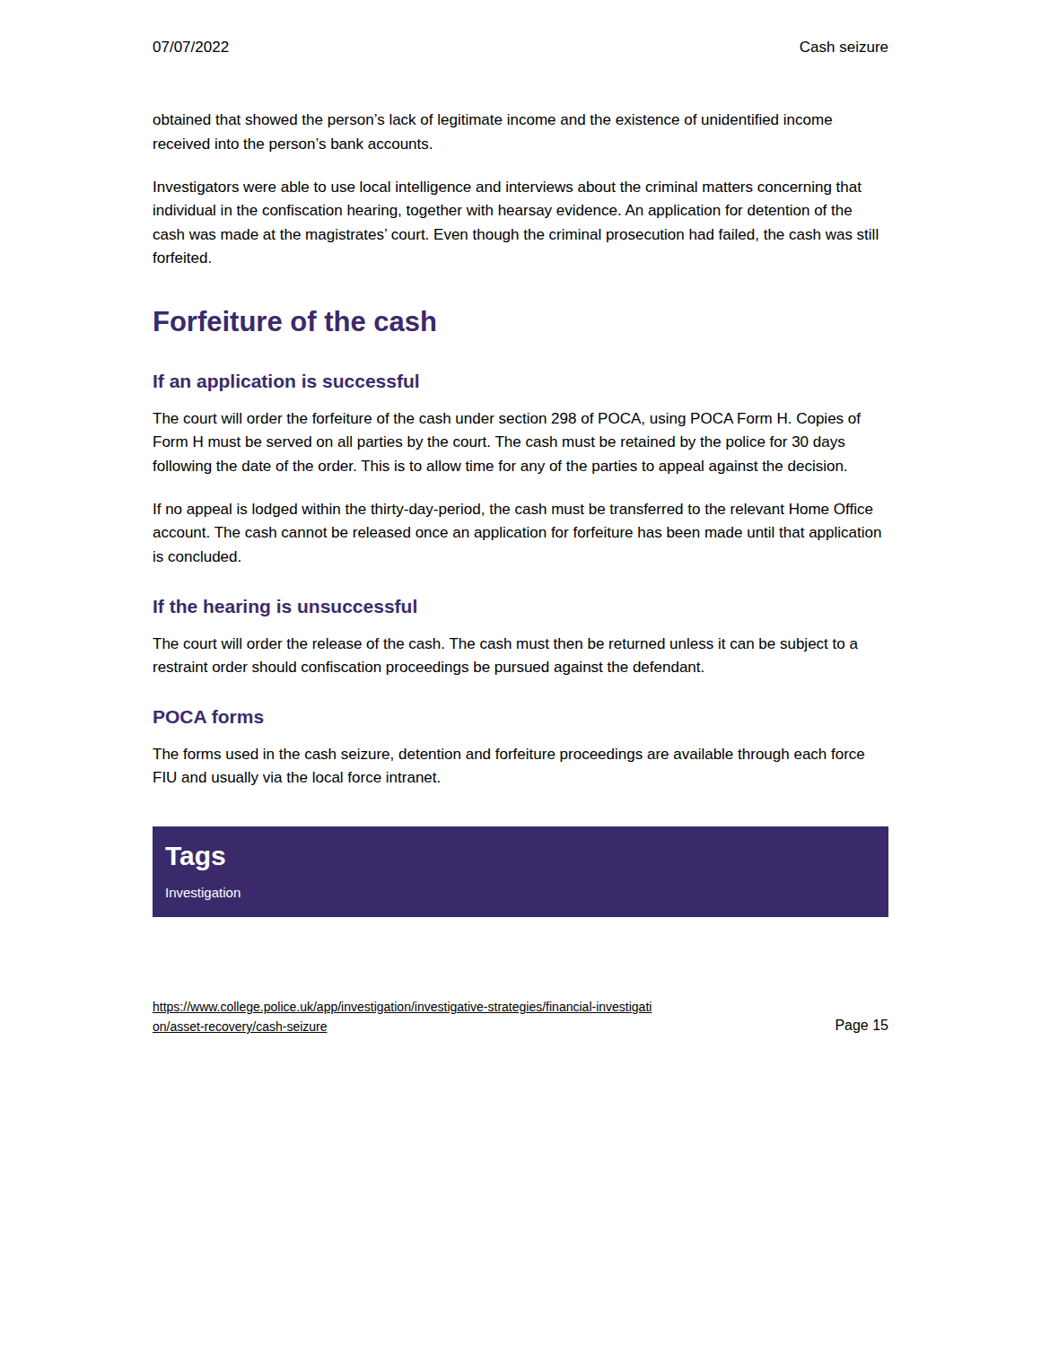07/07/2022
Cash seizure
obtained that showed the person’s lack of legitimate income and the existence of unidentified income received into the person’s bank accounts.
Investigators were able to use local intelligence and interviews about the criminal matters concerning that individual in the confiscation hearing, together with hearsay evidence. An application for detention of the cash was made at the magistrates’ court. Even though the criminal prosecution had failed, the cash was still forfeited.
Forfeiture of the cash
If an application is successful
The court will order the forfeiture of the cash under section 298 of POCA, using POCA Form H. Copies of Form H must be served on all parties by the court. The cash must be retained by the police for 30 days following the date of the order. This is to allow time for any of the parties to appeal against the decision.
If no appeal is lodged within the thirty-day-period, the cash must be transferred to the relevant Home Office account. The cash cannot be released once an application for forfeiture has been made until that application is concluded.
If the hearing is unsuccessful
The court will order the release of the cash. The cash must then be returned unless it can be subject to a restraint order should confiscation proceedings be pursued against the defendant.
POCA forms
The forms used in the cash seizure, detention and forfeiture proceedings are available through each force FIU and usually via the local force intranet.
Tags
Investigation
https://www.college.police.uk/app/investigation/investigative-strategies/financial-investigation/asset-recovery/cash-seizure
Page 15